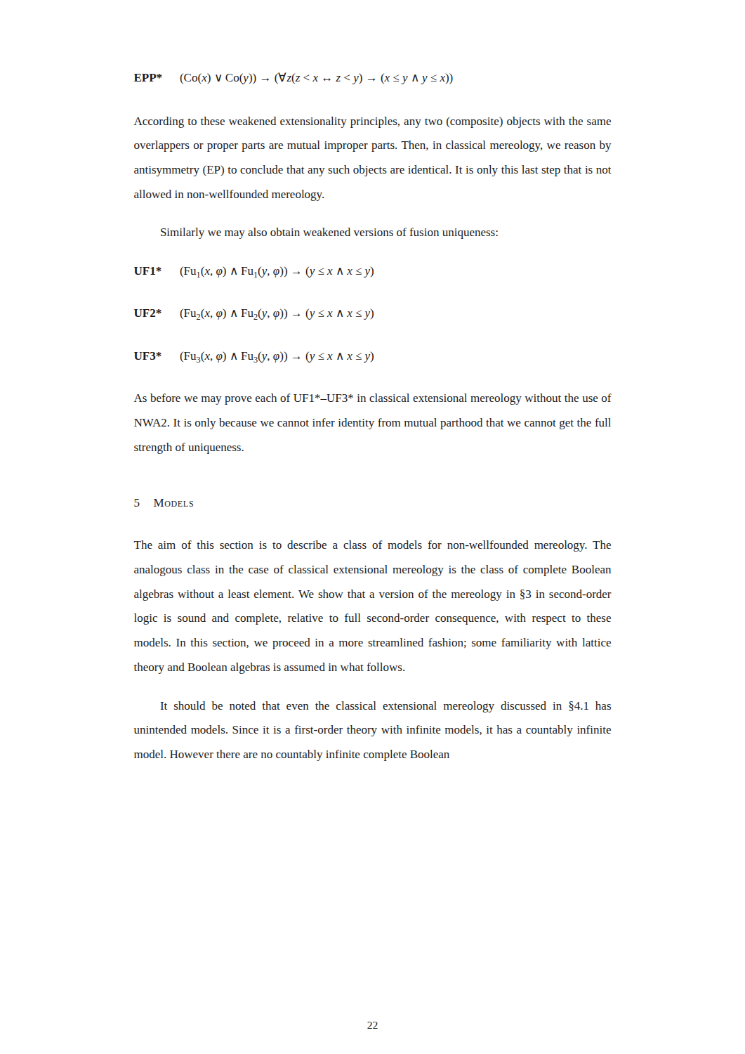EPP* (Co(x) ∨ Co(y)) → (∀z(z < x ↔ z < y) → (x ≤ y ∧ y ≤ x))
According to these weakened extensionality principles, any two (composite) objects with the same overlappers or proper parts are mutual improper parts. Then, in classical mereology, we reason by antisymmetry (EP) to conclude that any such objects are identical. It is only this last step that is not allowed in non-wellfounded mereology.
Similarly we may also obtain weakened versions of fusion uniqueness:
UF1* (Fu1(x, φ) ∧ Fu1(y, φ)) → (y ≤ x ∧ x ≤ y)
UF2* (Fu2(x, φ) ∧ Fu2(y, φ)) → (y ≤ x ∧ x ≤ y)
UF3* (Fu3(x, φ) ∧ Fu3(y, φ)) → (y ≤ x ∧ x ≤ y)
As before we may prove each of UF1*–UF3* in classical extensional mereology without the use of NWA2. It is only because we cannot infer identity from mutual parthood that we cannot get the full strength of uniqueness.
5 Models
The aim of this section is to describe a class of models for non-wellfounded mereology. The analogous class in the case of classical extensional mereology is the class of complete Boolean algebras without a least element. We show that a version of the mereology in §3 in second-order logic is sound and complete, relative to full second-order consequence, with respect to these models. In this section, we proceed in a more streamlined fashion; some familiarity with lattice theory and Boolean algebras is assumed in what follows.
It should be noted that even the classical extensional mereology discussed in §4.1 has unintended models. Since it is a first-order theory with infinite models, it has a countably infinite model. However there are no countably infinite complete Boolean
22